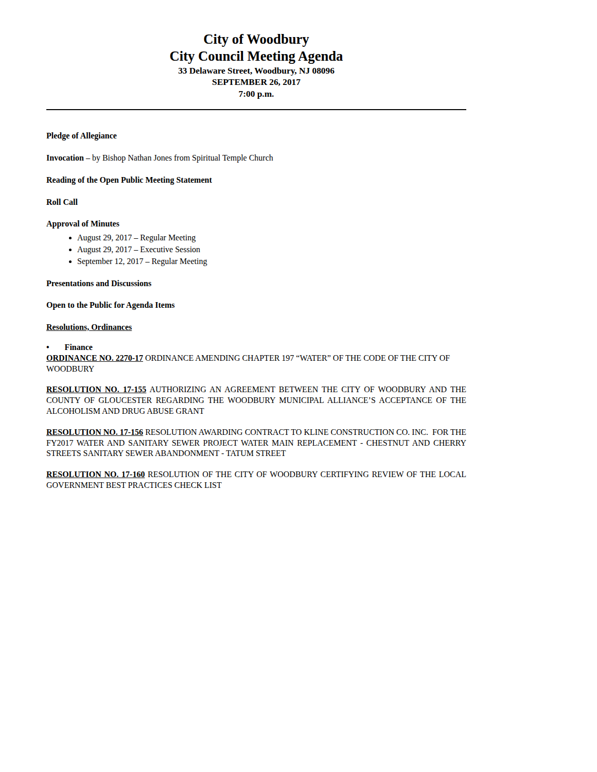City of Woodbury
City Council Meeting Agenda
33 Delaware Street, Woodbury, NJ 08096
SEPTEMBER 26, 2017
7:00 p.m.
Pledge of Allegiance
Invocation – by Bishop Nathan Jones from Spiritual Temple Church
Reading of the Open Public Meeting Statement
Roll Call
Approval of Minutes
August 29, 2017 – Regular Meeting
August 29, 2017 – Executive Session
September 12, 2017 – Regular Meeting
Presentations and Discussions
Open to the Public for Agenda Items
Resolutions, Ordinances
•Finance
ORDINANCE NO. 2270-17 ORDINANCE AMENDING CHAPTER 197 “WATER” OF THE CODE OF THE CITY OF WOODBURY
RESOLUTION NO. 17-155 AUTHORIZING AN AGREEMENT BETWEEN THE CITY OF WOODBURY AND THE COUNTY OF GLOUCESTER REGARDING THE WOODBURY MUNICIPAL ALLIANCE’S ACCEPTANCE OF THE ALCOHOLISM AND DRUG ABUSE GRANT
RESOLUTION NO. 17-156 RESOLUTION AWARDING CONTRACT TO KLINE CONSTRUCTION CO. INC. FOR THE FY2017 WATER AND SANITARY SEWER PROJECT WATER MAIN REPLACEMENT - CHESTNUT AND CHERRY STREETS SANITARY SEWER ABANDONMENT - TATUM STREET
RESOLUTION NO. 17-160 RESOLUTION OF THE CITY OF WOODBURY CERTIFYING REVIEW OF THE LOCAL GOVERNMENT BEST PRACTICES CHECK LIST